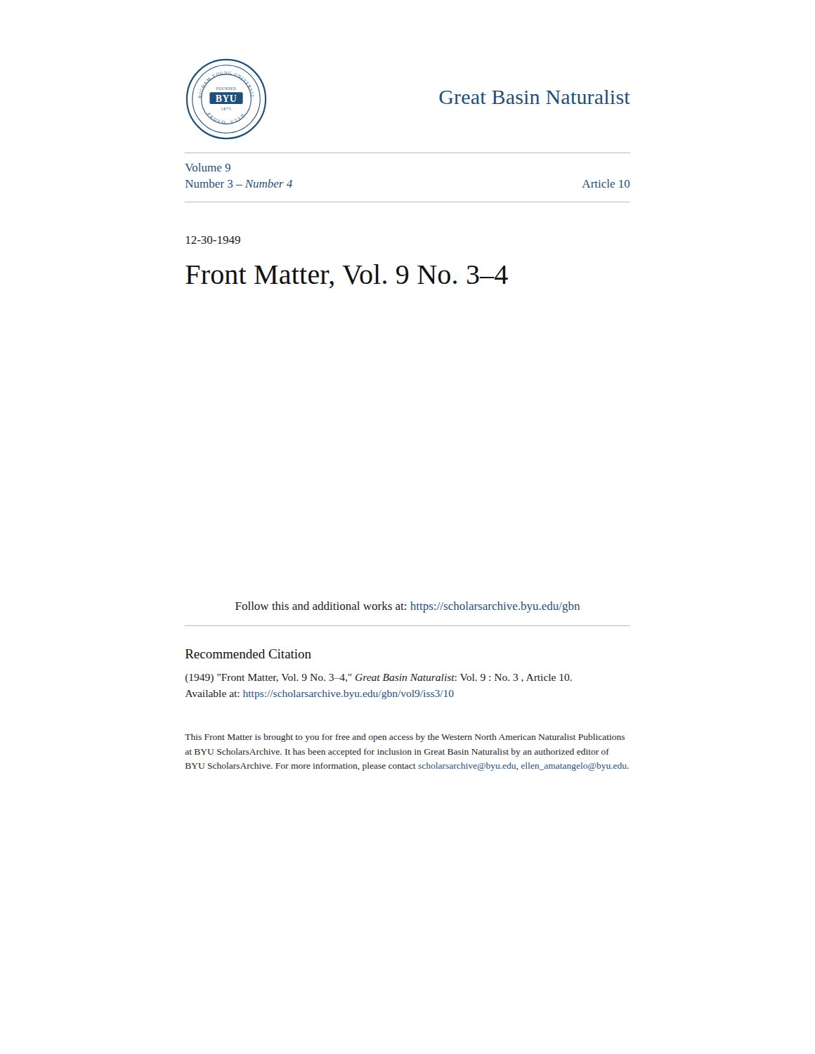BRIGHAM YOUNG UNIVERSITY PROVO, UTAH FOUNDED BYU 1875
Great Basin Naturalist
Volume 9
Number 3 – Number 4
Article 10
12-30-1949
Front Matter, Vol. 9 No. 3–4
Follow this and additional works at: https://scholarsarchive.byu.edu/gbn
Recommended Citation
(1949) "Front Matter, Vol. 9 No. 3–4," Great Basin Naturalist: Vol. 9 : No. 3 , Article 10.
Available at: https://scholarsarchive.byu.edu/gbn/vol9/iss3/10
This Front Matter is brought to you for free and open access by the Western North American Naturalist Publications at BYU ScholarsArchive. It has been accepted for inclusion in Great Basin Naturalist by an authorized editor of BYU ScholarsArchive. For more information, please contact scholarsarchive@byu.edu, ellen_amatangelo@byu.edu.